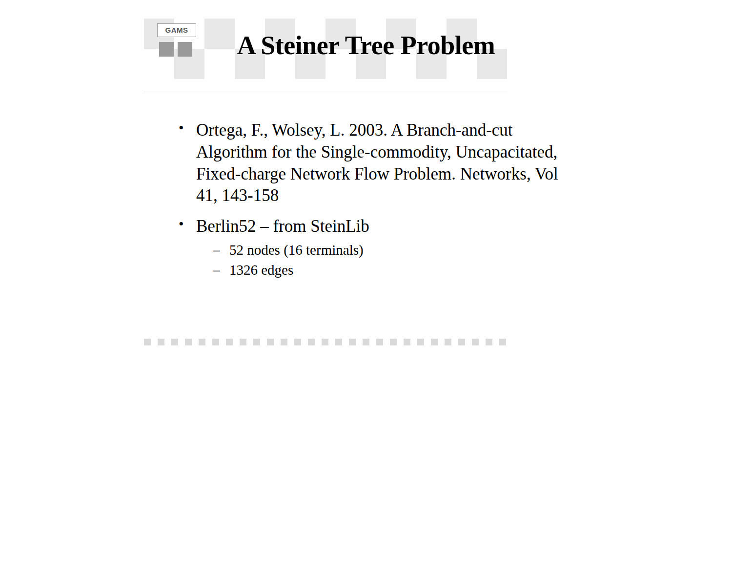GAMS
A Steiner Tree Problem
Ortega, F., Wolsey, L. 2003. A Branch-and-cut Algorithm for the Single-commodity, Uncapacitated, Fixed-charge Network Flow Problem. Networks, Vol 41, 143-158
Berlin52 – from SteinLib
52 nodes (16 terminals)
1326 edges